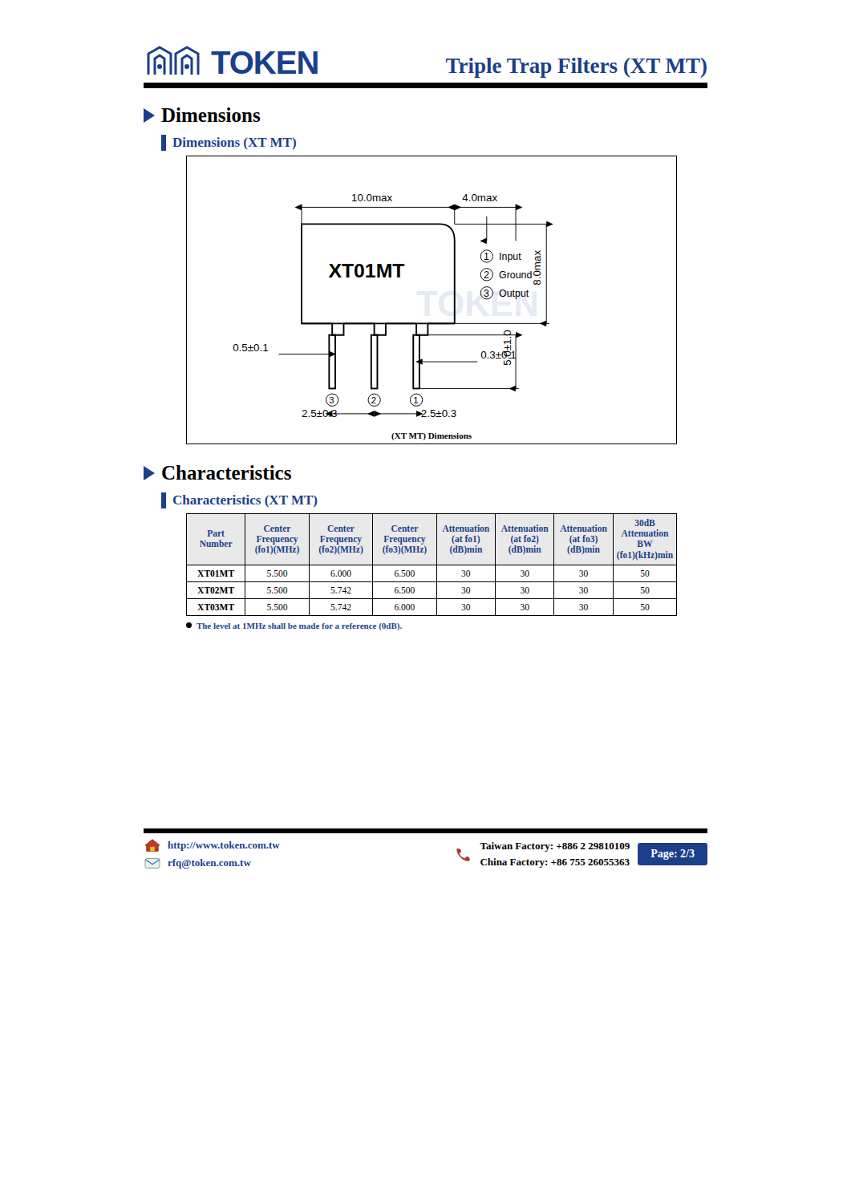TOKEN
Triple Trap Filters (XT MT)
Dimensions
Dimensions (XT MT)
TOKEN XT01MT 3 2 1 1 Input 2 Ground 3 Output 10.0max 4.0max 8.0max 5.0±1.0 0.5±0.1 0.3±0.1 2.5±0.3 2.5±0.3
(XT MT) Dimensions
Characteristics
Characteristics (XT MT)
| Part Number | Center Frequency (fo1)(MHz) | Center Frequency (fo2)(MHz) | Center Frequency (fo3)(MHz) | Attenuation (at fo1) (dB)min | Attenuation (at fo2) (dB)min | Attenuation (at fo3) (dB)min | 30dB Attenuation BW (fo1)(kHz)min |
| --- | --- | --- | --- | --- | --- | --- | --- |
| XT01MT | 5.500 | 6.000 | 6.500 | 30 | 30 | 30 | 50 |
| XT02MT | 5.500 | 5.742 | 6.500 | 30 | 30 | 30 | 50 |
| XT03MT | 5.500 | 5.742 | 6.000 | 30 | 30 | 30 | 50 |
The level at 1MHz shall be made for a reference (0dB).
http://www.token.com.tw
rfq@token.com.tw
Taiwan Factory: +886 2 29810109 China Factory: +86 755 26055363
Page: 2/3